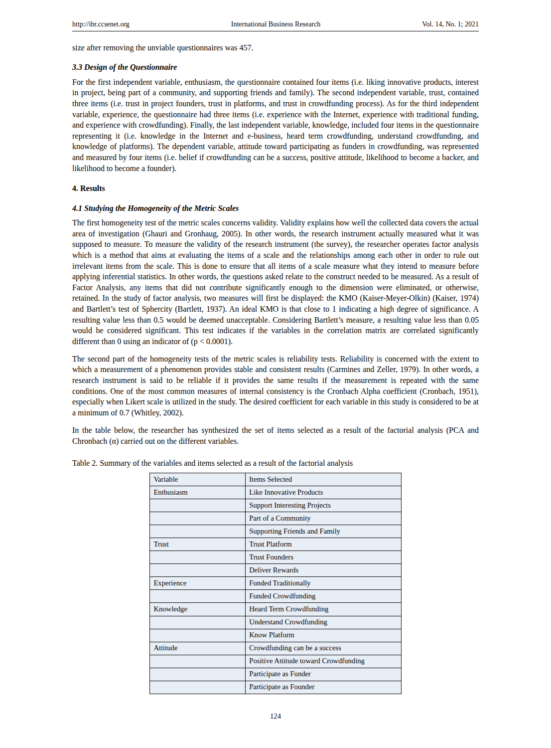http://ibr.ccsenet.org International Business Research Vol. 14, No. 1; 2021
size after removing the unviable questionnaires was 457.
3.3 Design of the Questionnaire
For the first independent variable, enthusiasm, the questionnaire contained four items (i.e. liking innovative products, interest in project, being part of a community, and supporting friends and family). The second independent variable, trust, contained three items (i.e. trust in project founders, trust in platforms, and trust in crowdfunding process). As for the third independent variable, experience, the questionnaire had three items (i.e. experience with the Internet, experience with traditional funding, and experience with crowdfunding). Finally, the last independent variable, knowledge, included four items in the questionnaire representing it (i.e. knowledge in the Internet and e-business, heard term crowdfunding, understand crowdfunding, and knowledge of platforms). The dependent variable, attitude toward participating as funders in crowdfunding, was represented and measured by four items (i.e. belief if crowdfunding can be a success, positive attitude, likelihood to become a backer, and likelihood to become a founder).
4. Results
4.1 Studying the Homogeneity of the Metric Scales
The first homogeneity test of the metric scales concerns validity. Validity explains how well the collected data covers the actual area of investigation (Ghauri and Gronhaug, 2005). In other words, the research instrument actually measured what it was supposed to measure. To measure the validity of the research instrument (the survey), the researcher operates factor analysis which is a method that aims at evaluating the items of a scale and the relationships among each other in order to rule out irrelevant items from the scale. This is done to ensure that all items of a scale measure what they intend to measure before applying inferential statistics. In other words, the questions asked relate to the construct needed to be measured. As a result of Factor Analysis, any items that did not contribute significantly enough to the dimension were eliminated, or otherwise, retained. In the study of factor analysis, two measures will first be displayed: the KMO (Kaiser-Meyer-Olkin) (Kaiser, 1974) and Bartlett’s test of Sphercity (Bartlett, 1937). An ideal KMO is that close to 1 indicating a high degree of significance. A resulting value less than 0.5 would be deemed unacceptable. Considering Bartlett’s measure, a resulting value less than 0.05 would be considered significant. This test indicates if the variables in the correlation matrix are correlated significantly different than 0 using an indicator of (p < 0.0001).
The second part of the homogeneity tests of the metric scales is reliability tests. Reliability is concerned with the extent to which a measurement of a phenomenon provides stable and consistent results (Carmines and Zeller, 1979). In other words, a research instrument is said to be reliable if it provides the same results if the measurement is repeated with the same conditions. One of the most common measures of internal consistency is the Cronbach Alpha coefficient (Cronbach, 1951), especially when Likert scale is utilized in the study. The desired coefficient for each variable in this study is considered to be at a minimum of 0.7 (Whitley, 2002).
In the table below, the researcher has synthesized the set of items selected as a result of the factorial analysis (PCA and Chronbach (α) carried out on the different variables.
Table 2. Summary of the variables and items selected as a result of the factorial analysis
| Variable | Items Selected |
| Enthusiasm | Like Innovative Products |
| | Support Interesting Projects |
| | Part of a Community |
| | Supporting Friends and Family |
| Trust | Trust Platform |
| | Trust Founders |
| | Deliver Rewards |
| Experience | Funded Traditionally |
| | Funded Crowdfunding |
| Knowledge | Heard Term Crowdfunding |
| | Understand Crowdfunding |
| | Know Platform |
| Attitude | Crowdfunding can be a success |
| | Positive Attitude toward Crowdfunding |
| | Participate as Funder |
| | Participate as Founder |
124